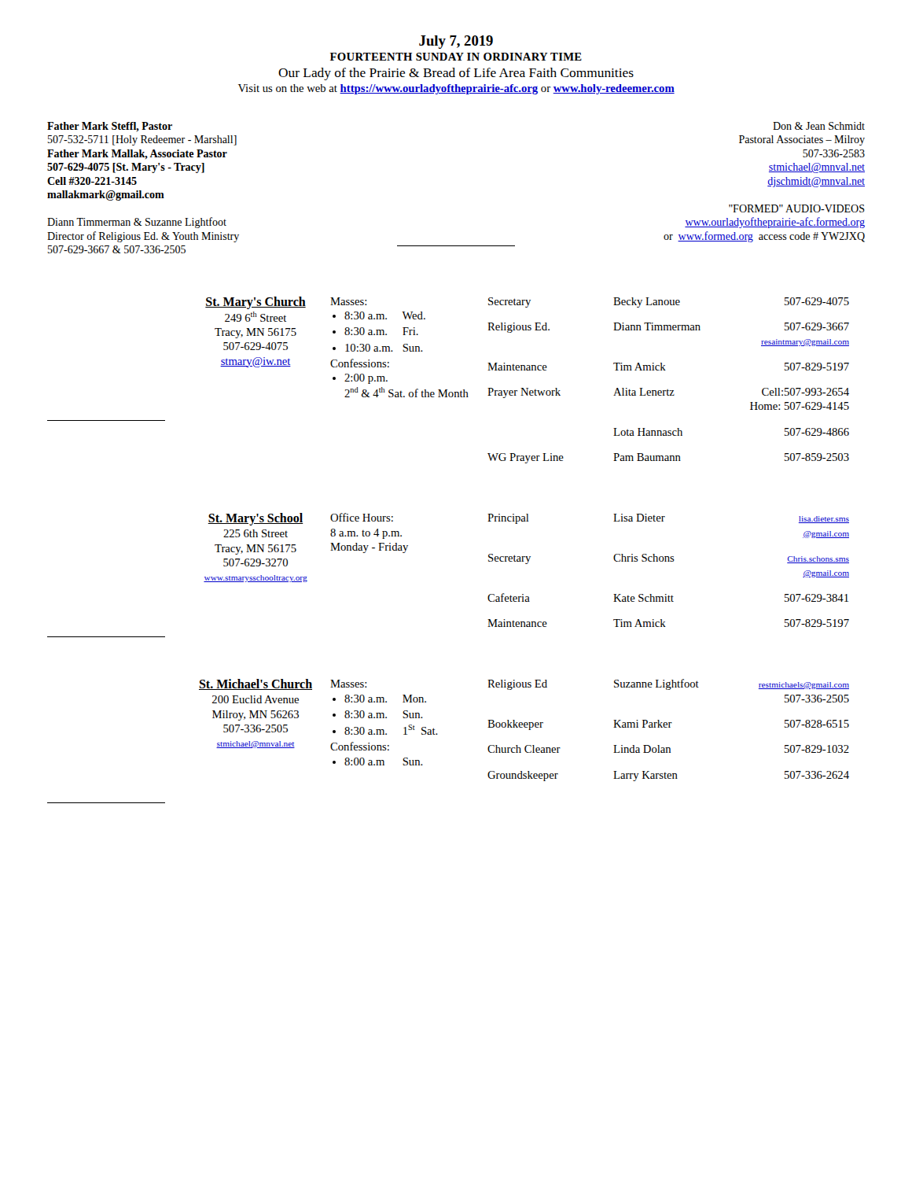July 7, 2019
FOURTEENTH SUNDAY IN ORDINARY TIME
Our Lady of the Prairie & Bread of Life Area Faith Communities
Visit us on the web at https://www.ourladyoftheprairie-afc.org or www.holy-redeemer.com
| Father Mark Steffl, Pastor 507-532-5711 [Holy Redeemer - Marshall] Father Mark Mallak, Associate Pastor 507-629-4075 [St. Mary's - Tracy] Cell #320-221-3145 mallakmark@gmail.com Diann Timmerman & Suzanne Lightfoot Director of Religious Ed. & Youth Ministry 507-629-3667 & 507-336-2505 | | Don & Jean Schmidt Pastoral Associates – Milroy 507-336-2583 stmichael@mnval.net djschmidt@mnval.net "FORMED" AUDIO-VIDEOS www.ourladyoftheprairie-afc.formed.org or www.formed.org access code # YW2JXQ |
| | St. Mary's Church 249 6 th Street Tracy, MN 56175 507-629-4075 stmary@iw.net | Masses: 8:30 a.m. Wed. 8:30 a.m. Fri. 10:30 a.m. Sun. Confessions: 2:00 p.m. 2 nd & 4 th Sat. of the Month | / Secretary / Becky Lanoue / 507-629-4075 / / Religious Ed. / Diann Timmerman / 507-629-3667 resaintmary@gmail.com / / Maintenance / Tim Amick / 507-829-5197 / / Prayer Network / Alita Lenertz / Cell:507-993-2654 Home: 507-629-4145 / / / Lota Hannasch / 507-629-4866 / / WG Prayer Line / Pam Baumann / 507-859-2503 / |
| | St. Mary's School 225 6th Street Tracy, MN 56175 507-629-3270 www.stmarysschooltracy.org | Office Hours: 8 a.m. to 4 p.m. Monday - Friday | / Principal / Lisa Dieter / lisa.dieter.sms @gmail.com / / Secretary / Chris Schons / Chris.schons.sms @gmail.com / / Cafeteria / Kate Schmitt / 507-629-3841 / / Maintenance / Tim Amick / 507-829-5197 / |
| | St. Michael's Church 200 Euclid Avenue Milroy, MN 56263 507-336-2505 stmichael@mnval.net | Masses: 8:30 a.m. Mon. 8:30 a.m. Sun. 8:30 a.m. 1 St Sat. Confessions: 8:00 a.m Sun. | / Religious Ed / Suzanne Lightfoot / restmichaels@gmail.com 507-336-2505 / / Bookkeeper / Kami Parker / 507-828-6515 / / Church Cleaner / Linda Dolan / 507-829-1032 / / Groundskeeper / Larry Karsten / 507-336-2624 / |